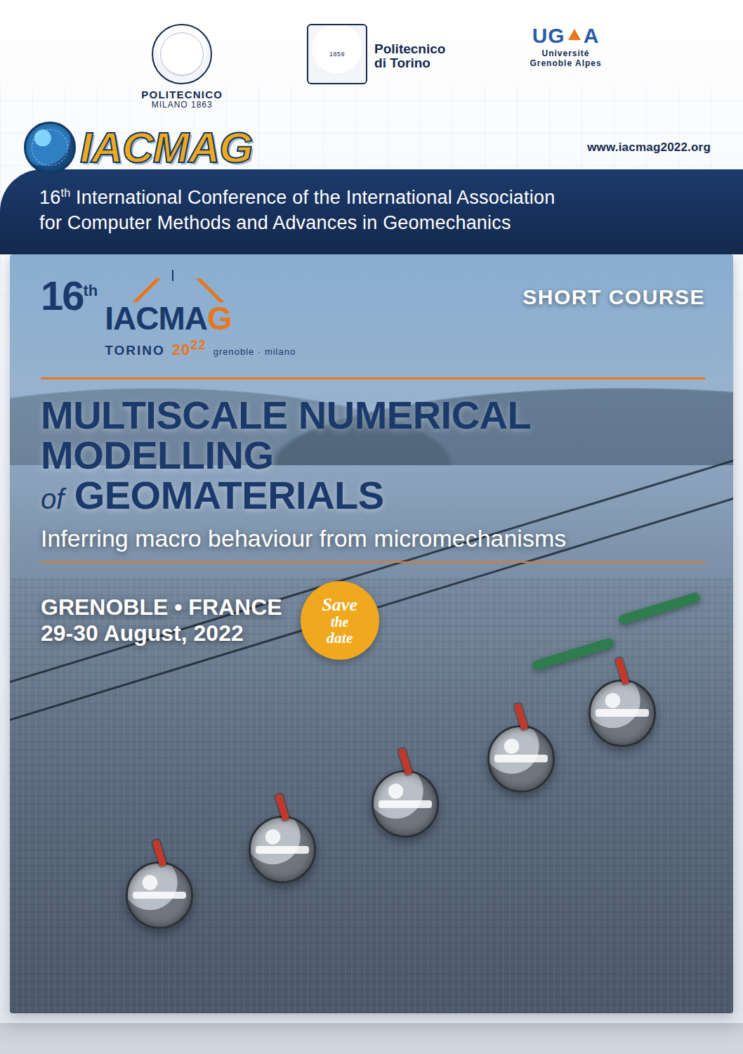POLITECNICO
MILANO 1863
1859
Politecnico
di Torino
UG A
Université
Grenoble Alpes
IACMAG
www.iacmag2022.org
16th International Conference of the International Association
for Computer Methods and Advances in Geomechanics
16th
IACMAG
TORINO 2022 grenoble · milano
SHORT COURSE
MULTISCALE NUMERICAL MODELLING
of GEOMATERIALS
Inferring macro behaviour from micromechanisms
GRENOBLE • FRANCE
29-30 August, 2022
Save the date